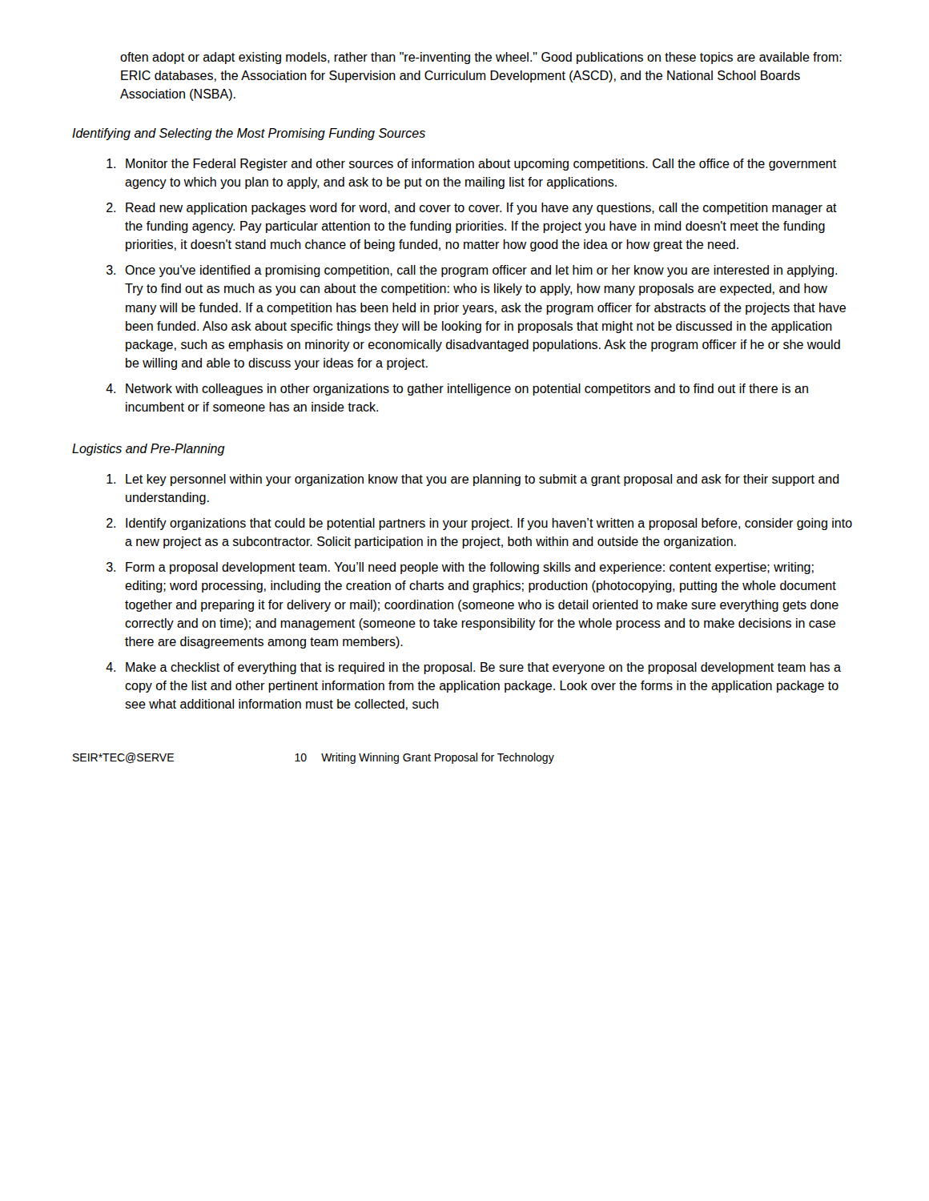often adopt or adapt existing models, rather than "re-inventing the wheel." Good publications on these topics are available from: ERIC databases, the Association for Supervision and Curriculum Development (ASCD), and the National School Boards Association (NSBA).
Identifying and Selecting the Most Promising Funding Sources
Monitor the Federal Register and other sources of information about upcoming competitions. Call the office of the government agency to which you plan to apply, and ask to be put on the mailing list for applications.
Read new application packages word for word, and cover to cover. If you have any questions, call the competition manager at the funding agency. Pay particular attention to the funding priorities. If the project you have in mind doesn't meet the funding priorities, it doesn't stand much chance of being funded, no matter how good the idea or how great the need.
Once you've identified a promising competition, call the program officer and let him or her know you are interested in applying. Try to find out as much as you can about the competition: who is likely to apply, how many proposals are expected, and how many will be funded. If a competition has been held in prior years, ask the program officer for abstracts of the projects that have been funded. Also ask about specific things they will be looking for in proposals that might not be discussed in the application package, such as emphasis on minority or economically disadvantaged populations. Ask the program officer if he or she would be willing and able to discuss your ideas for a project.
Network with colleagues in other organizations to gather intelligence on potential competitors and to find out if there is an incumbent or if someone has an inside track.
Logistics and Pre-Planning
Let key personnel within your organization know that you are planning to submit a grant proposal and ask for their support and understanding.
Identify organizations that could be potential partners in your project. If you haven’t written a proposal before, consider going into a new project as a subcontractor. Solicit participation in the project, both within and outside the organization.
Form a proposal development team. You’ll need people with the following skills and experience: content expertise; writing; editing; word processing, including the creation of charts and graphics; production (photocopying, putting the whole document together and preparing it for delivery or mail); coordination (someone who is detail oriented to make sure everything gets done correctly and on time); and management (someone to take responsibility for the whole process and to make decisions in case there are disagreements among team members).
Make a checklist of everything that is required in the proposal. Be sure that everyone on the proposal development team has a copy of the list and other pertinent information from the application package. Look over the forms in the application package to see what additional information must be collected, such
SEIR*TEC@SERVE 10 Writing Winning Grant Proposal for Technology